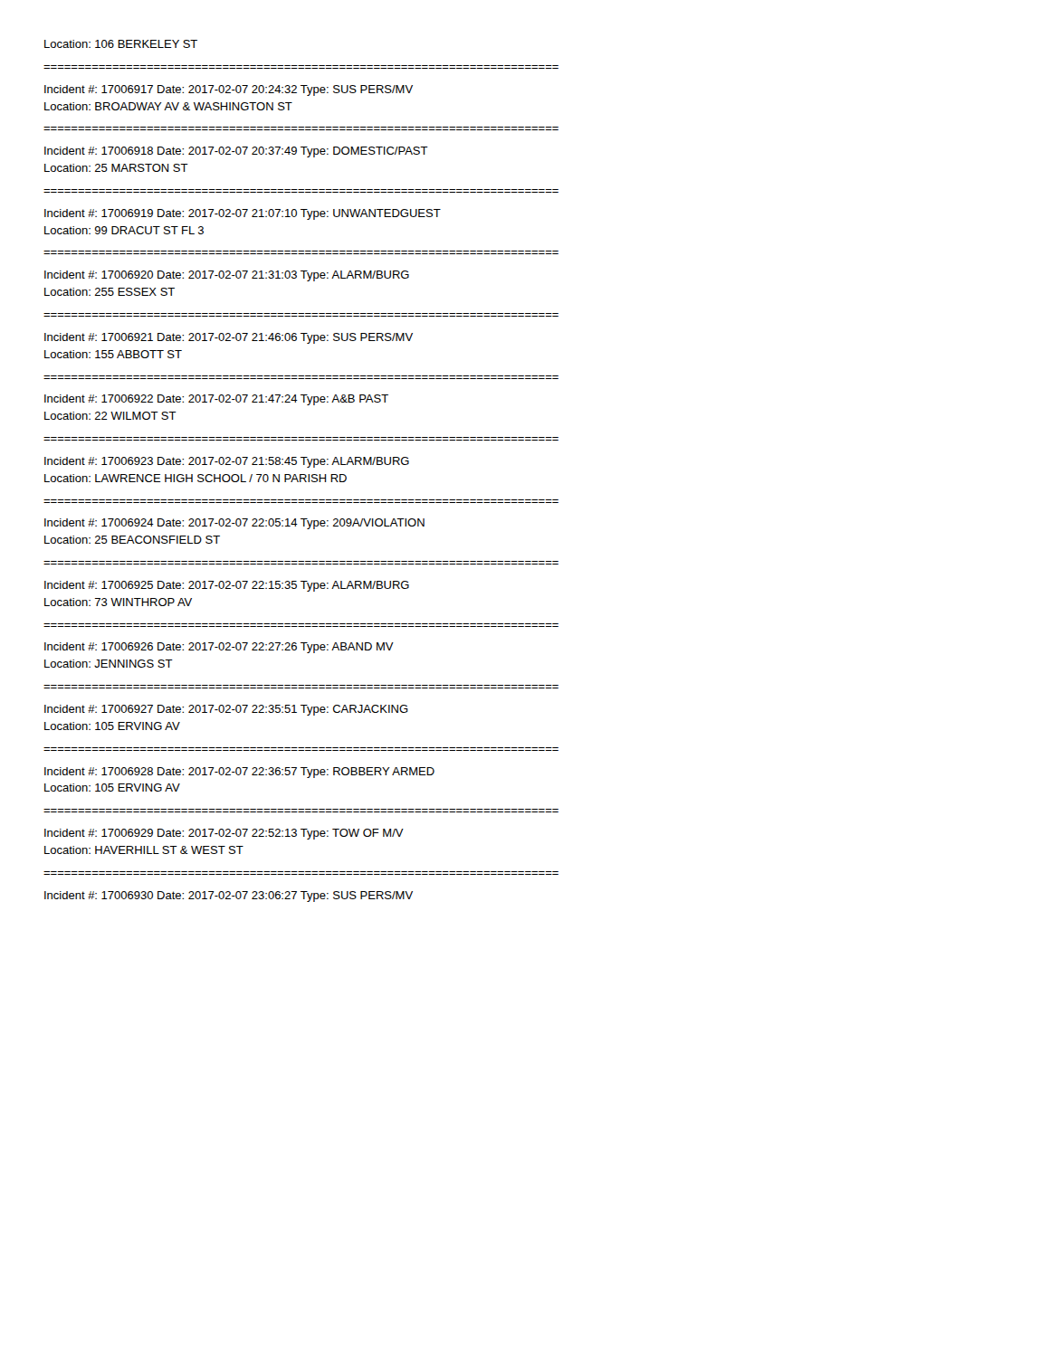Location: 106 BERKELEY ST
===========================================================================
Incident #: 17006917 Date: 2017-02-07 20:24:32 Type: SUS PERS/MV
Location: BROADWAY AV & WASHINGTON ST
===========================================================================
Incident #: 17006918 Date: 2017-02-07 20:37:49 Type: DOMESTIC/PAST
Location: 25 MARSTON ST
===========================================================================
Incident #: 17006919 Date: 2017-02-07 21:07:10 Type: UNWANTEDGUEST
Location: 99 DRACUT ST FL 3
===========================================================================
Incident #: 17006920 Date: 2017-02-07 21:31:03 Type: ALARM/BURG
Location: 255 ESSEX ST
===========================================================================
Incident #: 17006921 Date: 2017-02-07 21:46:06 Type: SUS PERS/MV
Location: 155 ABBOTT ST
===========================================================================
Incident #: 17006922 Date: 2017-02-07 21:47:24 Type: A&B PAST
Location: 22 WILMOT ST
===========================================================================
Incident #: 17006923 Date: 2017-02-07 21:58:45 Type: ALARM/BURG
Location: LAWRENCE HIGH SCHOOL / 70 N PARISH RD
===========================================================================
Incident #: 17006924 Date: 2017-02-07 22:05:14 Type: 209A/VIOLATION
Location: 25 BEACONSFIELD ST
===========================================================================
Incident #: 17006925 Date: 2017-02-07 22:15:35 Type: ALARM/BURG
Location: 73 WINTHROP AV
===========================================================================
Incident #: 17006926 Date: 2017-02-07 22:27:26 Type: ABAND MV
Location: JENNINGS ST
===========================================================================
Incident #: 17006927 Date: 2017-02-07 22:35:51 Type: CARJACKING
Location: 105 ERVING AV
===========================================================================
Incident #: 17006928 Date: 2017-02-07 22:36:57 Type: ROBBERY ARMED
Location: 105 ERVING AV
===========================================================================
Incident #: 17006929 Date: 2017-02-07 22:52:13 Type: TOW OF M/V
Location: HAVERHILL ST & WEST ST
===========================================================================
Incident #: 17006930 Date: 2017-02-07 23:06:27 Type: SUS PERS/MV